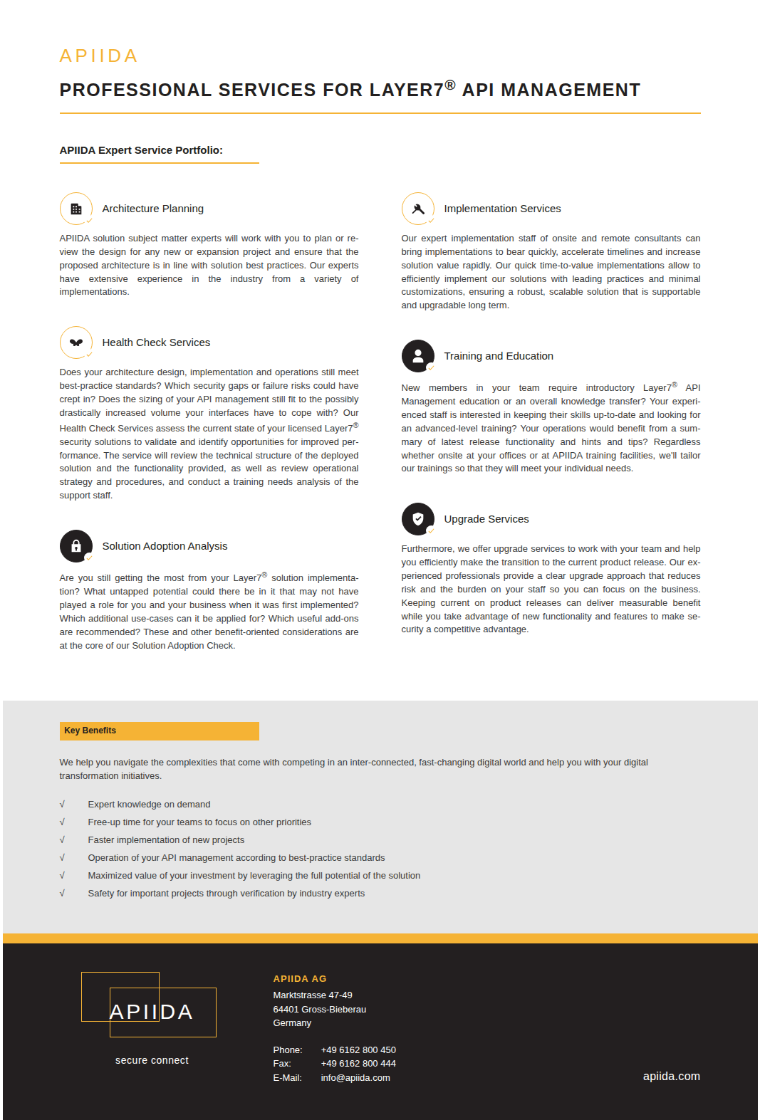APIIDA
Professional Services for Layer7® API Management
APIIDA Expert Service Portfolio:
Architecture Planning
APIIDA solution subject matter experts will work with you to plan or review the design for any new or expansion project and ensure that the proposed architecture is in line with solution best practices. Our experts have extensive experience in the industry from a variety of implementations.
Health Check Services
Does your architecture design, implementation and operations still meet best-practice standards? Which security gaps or failure risks could have crept in? Does the sizing of your API management still fit to the possibly drastically increased volume your interfaces have to cope with? Our Health Check Services assess the current state of your licensed Layer7® security solutions to validate and identify opportunities for improved performance. The service will review the technical structure of the deployed solution and the functionality provided, as well as review operational strategy and procedures, and conduct a training needs analysis of the support staff.
Solution Adoption Analysis
Are you still getting the most from your Layer7® solution implementation? What untapped potential could there be in it that may not have played a role for you and your business when it was first implemented? Which additional use-cases can it be applied for? Which useful add-ons are recommended? These and other benefit-oriented considerations are at the core of our Solution Adoption Check.
Implementation Services
Our expert implementation staff of onsite and remote consultants can bring implementations to bear quickly, accelerate timelines and increase solution value rapidly. Our quick time-to-value implementations allow to efficiently implement our solutions with leading practices and minimal customizations, ensuring a robust, scalable solution that is supportable and upgradable long term.
Training and Education
New members in your team require introductory Layer7® API Management education or an overall knowledge transfer? Your experienced staff is interested in keeping their skills up-to-date and looking for an advanced-level training? Your operations would benefit from a summary of latest release functionality and hints and tips? Regardless whether onsite at your offices or at APIIDA training facilities, we'll tailor our trainings so that they will meet your individual needs.
Upgrade Services
Furthermore, we offer upgrade services to work with your team and help you efficiently make the transition to the current product release. Our experienced professionals provide a clear upgrade approach that reduces risk and the burden on your staff so you can focus on the business. Keeping current on product releases can deliver measurable benefit while you take advantage of new functionality and features to make security a competitive advantage.
Key Benefits
We help you navigate the complexities that come with competing in an inter-connected, fast-changing digital world and help you with your digital transformation initiatives.
Expert knowledge on demand
Free-up time for your teams to focus on other priorities
Faster implementation of new projects
Operation of your API management according to best-practice standards
Maximized value of your investment by leveraging the full potential of the solution
Safety for important projects through verification by industry experts
APIIDA
secure connect
APIIDA AG
Marktstrasse 47-49
64401 Gross-Bieberau
Germany
| Phone: | +49 6162 800 450 |
| Fax: | +49 6162 800 444 |
| E-Mail: | info@apiida.com |
apiida.com